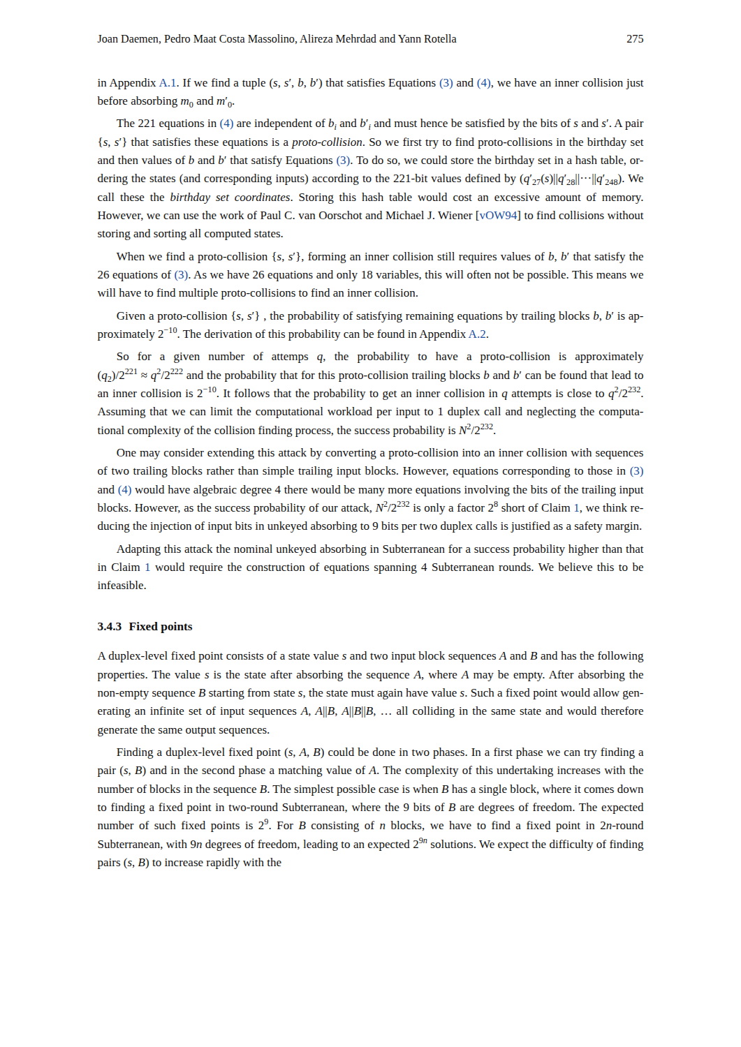Joan Daemen, Pedro Maat Costa Massolino, Alireza Mehrdad and Yann Rotella 275
in Appendix A.1. If we find a tuple (s, s′, b, b′) that satisfies Equations (3) and (4), we have an inner collision just before absorbing m0 and m′0.
The 221 equations in (4) are independent of bi and b′i and must hence be satisfied by the bits of s and s′. A pair {s, s′} that satisfies these equations is a proto-collision. So we first try to find proto-collisions in the birthday set and then values of b and b′ that satisfy Equations (3). To do so, we could store the birthday set in a hash table, ordering the states (and corresponding inputs) according to the 221-bit values defined by (q′27(s)||q′28||···||q′248). We call these the birthday set coordinates. Storing this hash table would cost an excessive amount of memory. However, we can use the work of Paul C. van Oorschot and Michael J. Wiener [vOW94] to find collisions without storing and sorting all computed states.
When we find a proto-collision {s, s′}, forming an inner collision still requires values of b, b′ that satisfy the 26 equations of (3). As we have 26 equations and only 18 variables, this will often not be possible. This means we will have to find multiple proto-collisions to find an inner collision.
Given a proto-collision {s, s′} , the probability of satisfying remaining equations by trailing blocks b, b′ is approximately 2−10. The derivation of this probability can be found in Appendix A.2.
So for a given number of attemps q, the probability to have a proto-collision is approximately (q2)/2221 ≈ q2/2222 and the probability that for this proto-collision trailing blocks b and b′ can be found that lead to an inner collision is 2−10. It follows that the probability to get an inner collision in q attempts is close to q2/2232. Assuming that we can limit the computational workload per input to 1 duplex call and neglecting the computational complexity of the collision finding process, the success probability is N2/2232.
One may consider extending this attack by converting a proto-collision into an inner collision with sequences of two trailing blocks rather than simple trailing input blocks. However, equations corresponding to those in (3) and (4) would have algebraic degree 4 there would be many more equations involving the bits of the trailing input blocks. However, as the success probability of our attack, N2/2232 is only a factor 28 short of Claim 1, we think reducing the injection of input bits in unkeyed absorbing to 9 bits per two duplex calls is justified as a safety margin.
Adapting this attack the nominal unkeyed absorbing in Subterranean for a success probability higher than that in Claim 1 would require the construction of equations spanning 4 Subterranean rounds. We believe this to be infeasible.
3.4.3 Fixed points
A duplex-level fixed point consists of a state value s and two input block sequences A and B and has the following properties. The value s is the state after absorbing the sequence A, where A may be empty. After absorbing the non-empty sequence B starting from state s, the state must again have value s. Such a fixed point would allow generating an infinite set of input sequences A, A||B, A||B||B, … all colliding in the same state and would therefore generate the same output sequences.
Finding a duplex-level fixed point (s, A, B) could be done in two phases. In a first phase we can try finding a pair (s, B) and in the second phase a matching value of A. The complexity of this undertaking increases with the number of blocks in the sequence B. The simplest possible case is when B has a single block, where it comes down to finding a fixed point in two-round Subterranean, where the 9 bits of B are degrees of freedom. The expected number of such fixed points is 29. For B consisting of n blocks, we have to find a fixed point in 2n-round Subterranean, with 9n degrees of freedom, leading to an expected 29n solutions. We expect the difficulty of finding pairs (s, B) to increase rapidly with the